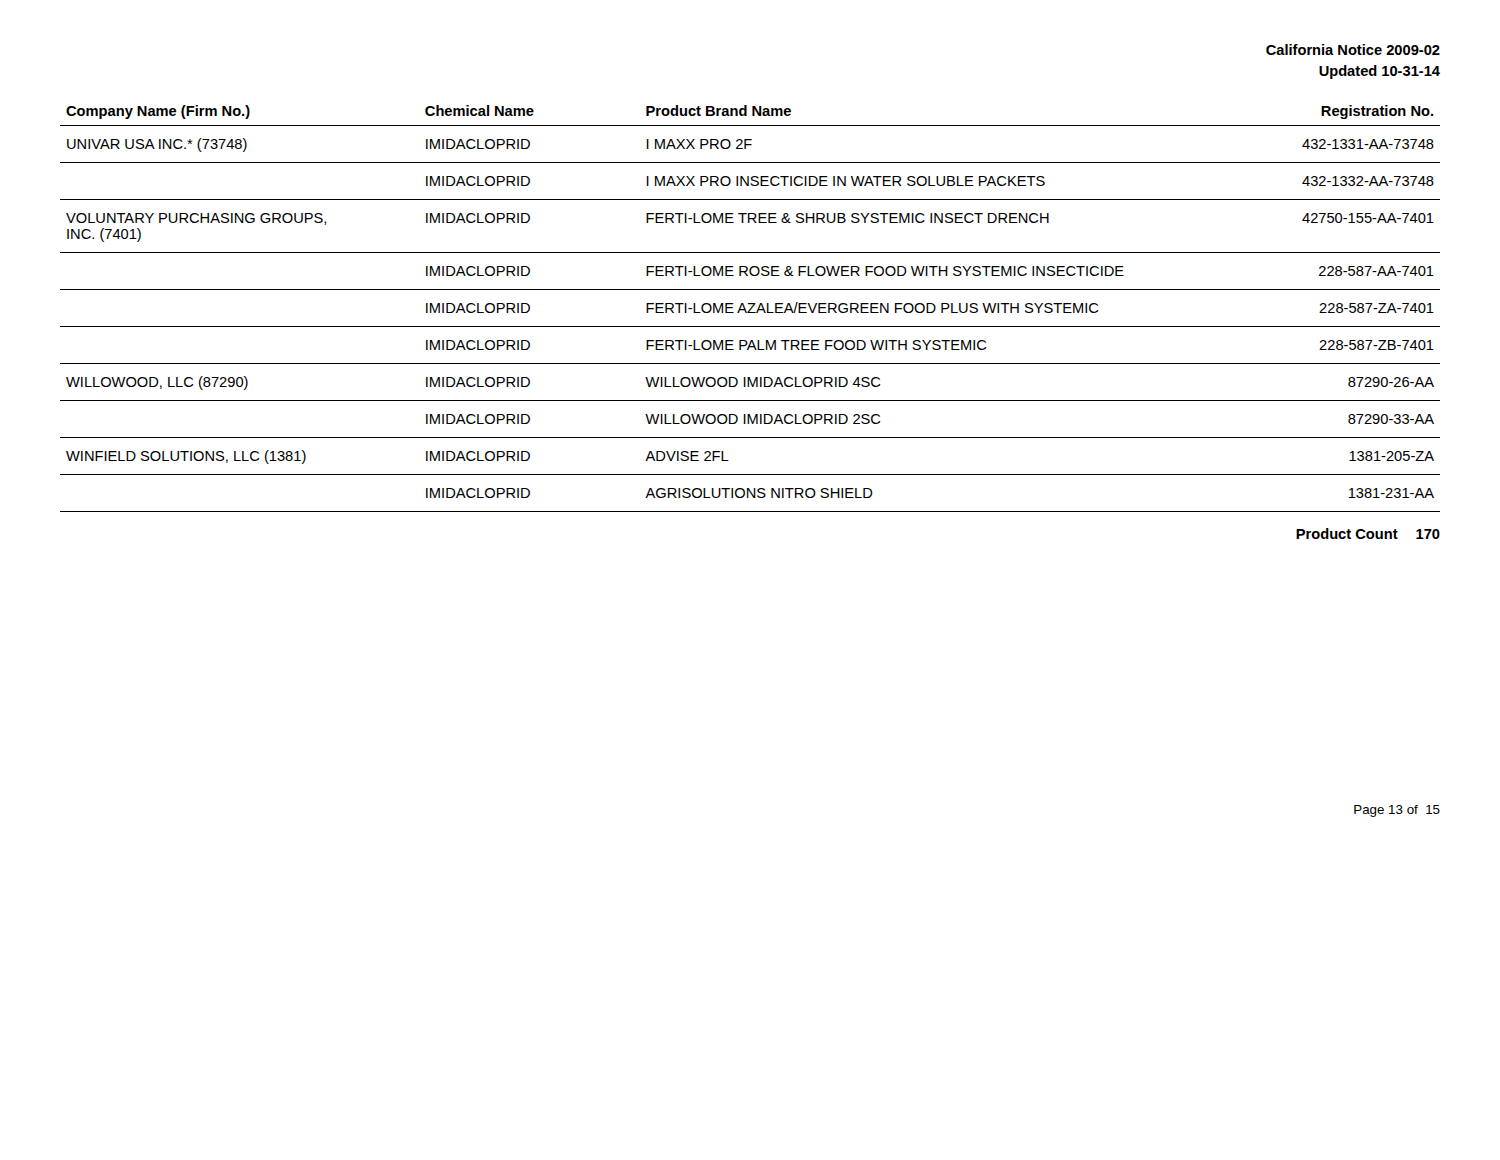California Notice 2009-02
Updated 10-31-14
| Company Name (Firm No.) | Chemical Name | Product Brand Name | Registration No. |
| --- | --- | --- | --- |
| UNIVAR USA INC.* (73748) | IMIDACLOPRID | I MAXX PRO 2F | 432-1331-AA-73748 |
| | IMIDACLOPRID | I MAXX PRO INSECTICIDE IN WATER SOLUBLE PACKETS | 432-1332-AA-73748 |
| VOLUNTARY PURCHASING GROUPS, INC. (7401) | IMIDACLOPRID | FERTI-LOME TREE & SHRUB SYSTEMIC INSECT DRENCH | 42750-155-AA-7401 |
| | IMIDACLOPRID | FERTI-LOME ROSE & FLOWER FOOD WITH SYSTEMIC INSECTICIDE | 228-587-AA-7401 |
| | IMIDACLOPRID | FERTI-LOME AZALEA/EVERGREEN FOOD PLUS WITH SYSTEMIC | 228-587-ZA-7401 |
| | IMIDACLOPRID | FERTI-LOME PALM TREE FOOD WITH SYSTEMIC | 228-587-ZB-7401 |
| WILLOWOOD, LLC (87290) | IMIDACLOPRID | WILLOWOOD IMIDACLOPRID 4SC | 87290-26-AA |
| | IMIDACLOPRID | WILLOWOOD IMIDACLOPRID 2SC | 87290-33-AA |
| WINFIELD SOLUTIONS, LLC (1381) | IMIDACLOPRID | ADVISE 2FL | 1381-205-ZA |
| | IMIDACLOPRID | AGRISOLUTIONS NITRO SHIELD | 1381-231-AA |
Product Count170
Page 13 of 15